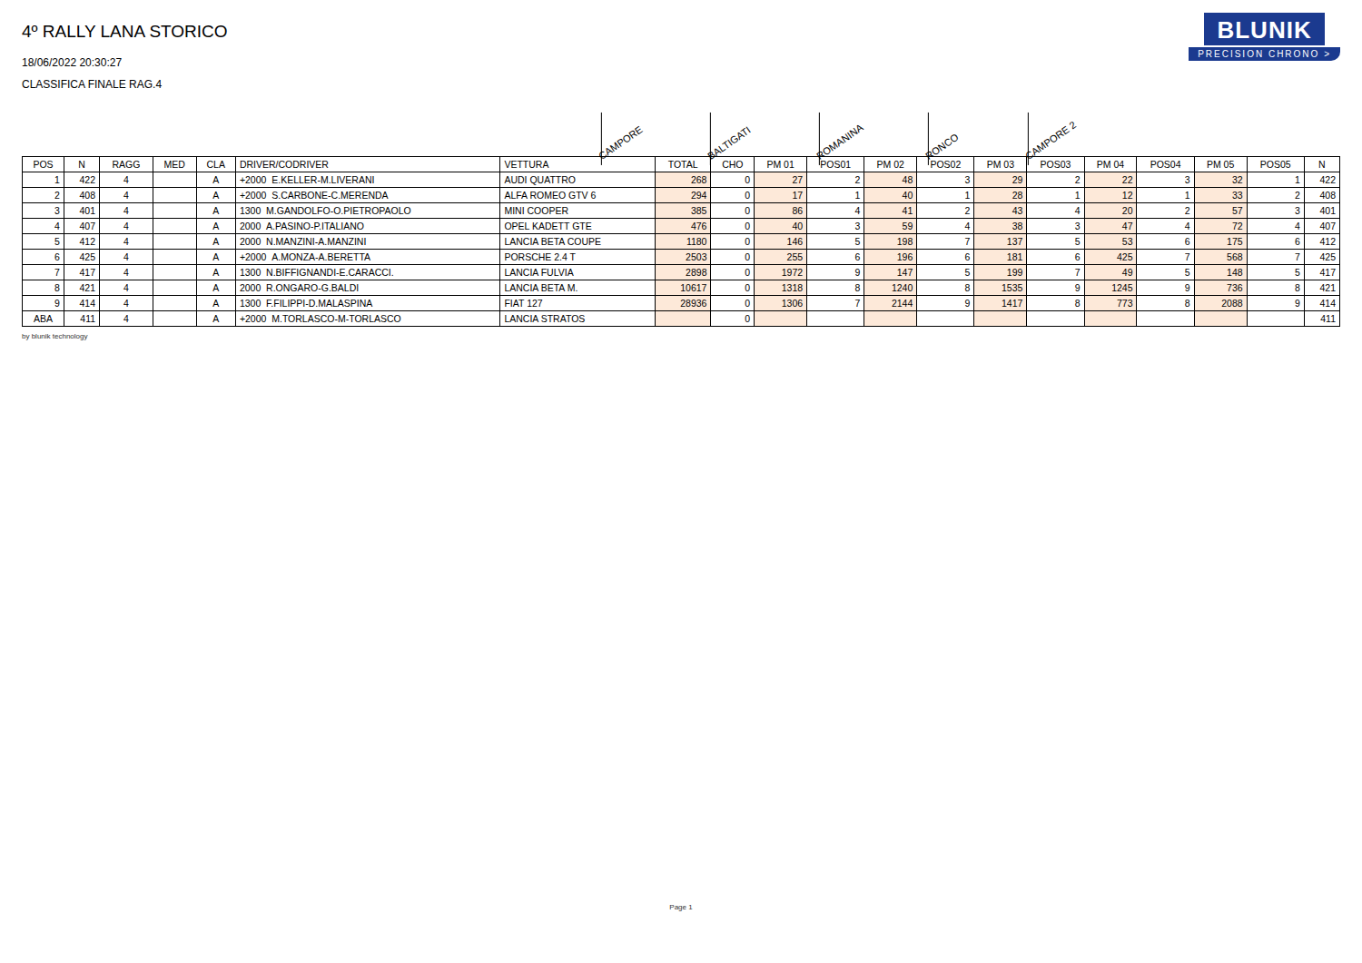BLUNIK
PRECISION CHRONO >
4º RALLY LANA STORICO
18/06/2022 20:30:27
CLASSIFICA FINALE RAG.4
CAMPORE
BALTIGATI
ROMANINA
RONCO
CAMPORE 2
| POS | N | RAGG | MED | CLA | DRIVER/CODRIVER | VETTURA | TOTAL | CHO | PM 01 | POS01 | PM 02 | POS02 | PM 03 | POS03 | PM 04 | POS04 | PM 05 | POS05 | N |
| --- | --- | --- | --- | --- | --- | --- | --- | --- | --- | --- | --- | --- | --- | --- | --- | --- | --- | --- | --- |
| 1 | 422 | 4 | | A | +2000 E.KELLER-M.LIVERANI | AUDI QUATTRO | 268 | 0 | 27 | 2 | 48 | 3 | 29 | 2 | 22 | 3 | 32 | 1 | 422 |
| 2 | 408 | 4 | | A | +2000 S.CARBONE-C.MERENDA | ALFA ROMEO GTV 6 | 294 | 0 | 17 | 1 | 40 | 1 | 28 | 1 | 12 | 1 | 33 | 2 | 408 |
| 3 | 401 | 4 | | A | 1300 M.GANDOLFO-O.PIETROPAOLO | MINI COOPER | 385 | 0 | 86 | 4 | 41 | 2 | 43 | 4 | 20 | 2 | 57 | 3 | 401 |
| 4 | 407 | 4 | | A | 2000 A.PASINO-P.ITALIANO | OPEL KADETT GTE | 476 | 0 | 40 | 3 | 59 | 4 | 38 | 3 | 47 | 4 | 72 | 4 | 407 |
| 5 | 412 | 4 | | A | 2000 N.MANZINI-A.MANZINI | LANCIA BETA COUPE | 1180 | 0 | 146 | 5 | 198 | 7 | 137 | 5 | 53 | 6 | 175 | 6 | 412 |
| 6 | 425 | 4 | | A | +2000 A.MONZA-A.BERETTA | PORSCHE 2.4 T | 2503 | 0 | 255 | 6 | 196 | 6 | 181 | 6 | 425 | 7 | 568 | 7 | 425 |
| 7 | 417 | 4 | | A | 1300 N.BIFFIGNANDI-E.CARACCI. | LANCIA FULVIA | 2898 | 0 | 1972 | 9 | 147 | 5 | 199 | 7 | 49 | 5 | 148 | 5 | 417 |
| 8 | 421 | 4 | | A | 2000 R.ONGARO-G.BALDI | LANCIA BETA M. | 10617 | 0 | 1318 | 8 | 1240 | 8 | 1535 | 9 | 1245 | 9 | 736 | 8 | 421 |
| 9 | 414 | 4 | | A | 1300 F.FILIPPI-D.MALASPINA | FIAT 127 | 28936 | 0 | 1306 | 7 | 2144 | 9 | 1417 | 8 | 773 | 8 | 2088 | 9 | 414 |
| ABA | 411 | 4 | | A | +2000 M.TORLASCO-M-TORLASCO | LANCIA STRATOS | | 0 | | | | | | | | | | | 411 |
by blunik technology
Page 1